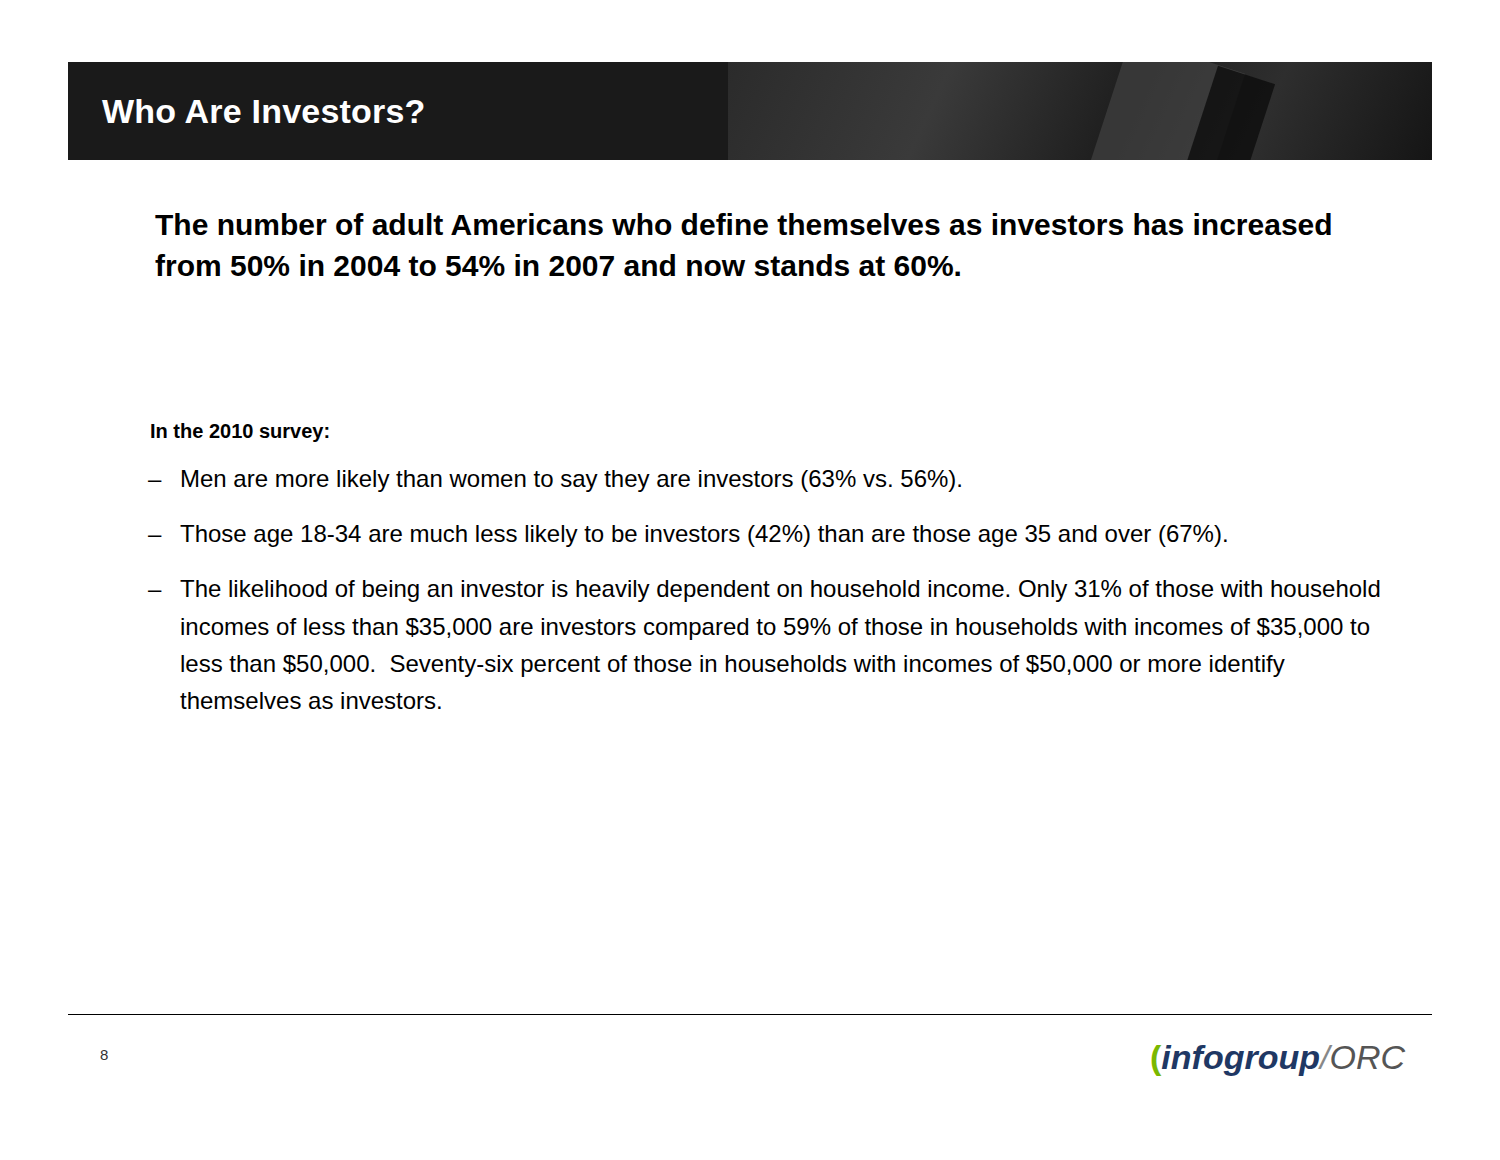Who Are Investors?
The number of adult Americans who define themselves as investors has increased from 50% in 2004 to 54% in 2007 and now stands at 60%.
In the 2010 survey:
Men are more likely than women to say they are investors (63% vs. 56%).
Those age 18-34 are much less likely to be investors (42%) than are those age 35 and over (67%).
The likelihood of being an investor is heavily dependent on household income. Only 31% of those with household incomes of less than $35,000 are investors compared to 59% of those in households with incomes of $35,000 to less than $50,000. Seventy-six percent of those in households with incomes of $50,000 or more identify themselves as investors.
8
(infogroup/ORC